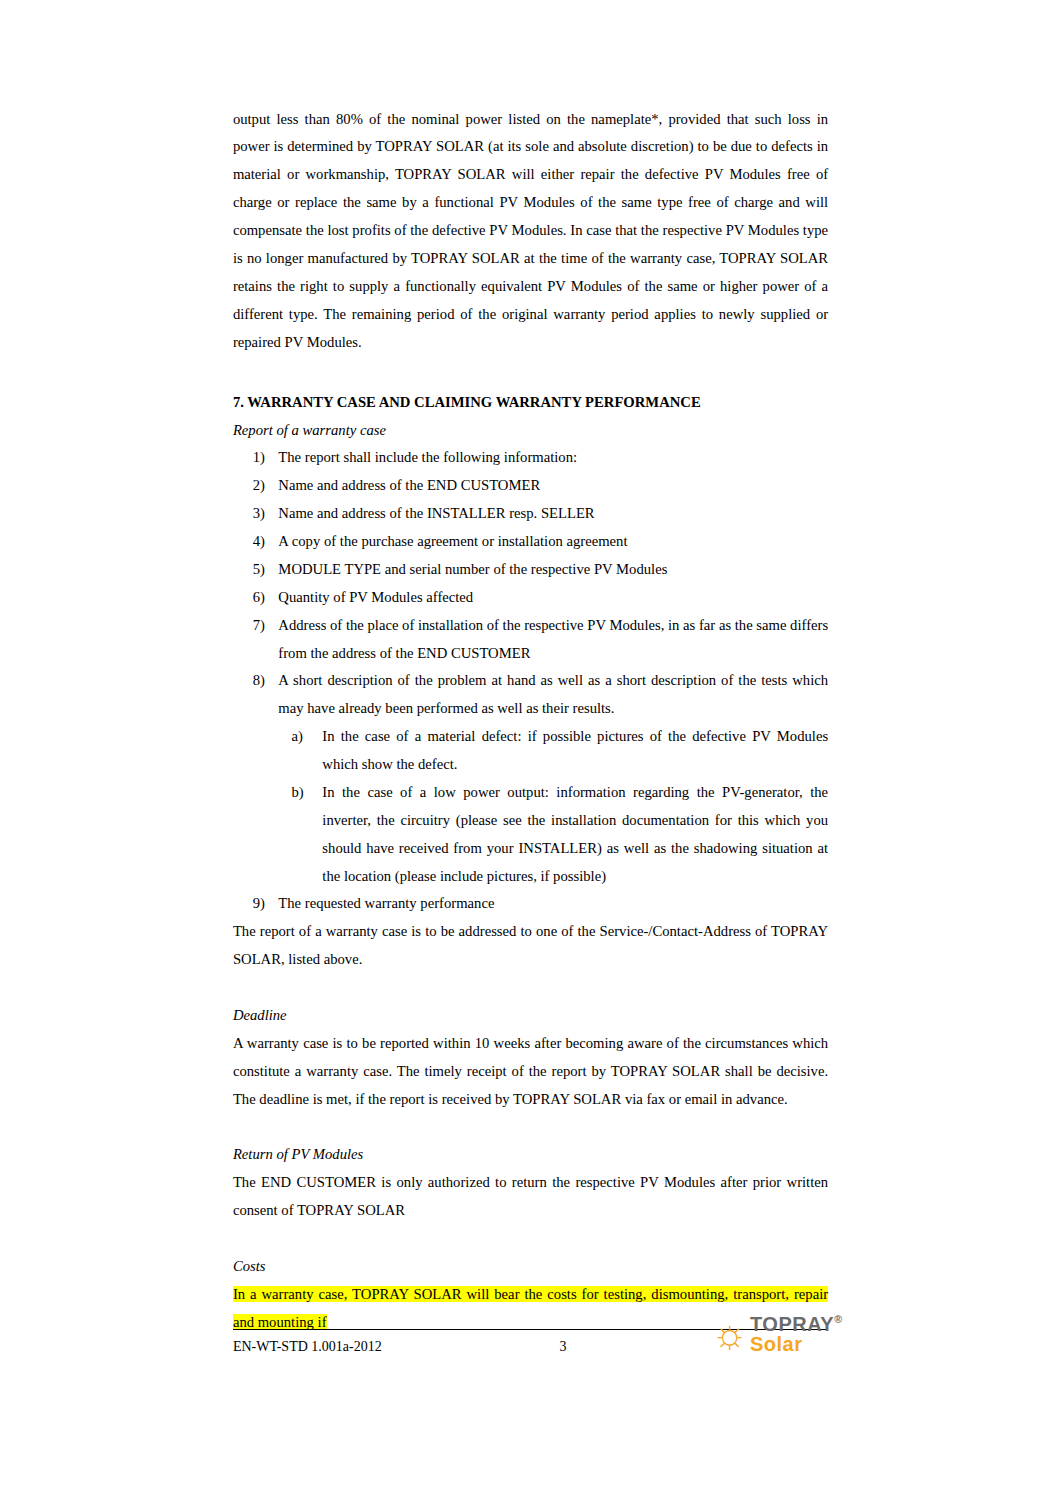output less than 80% of the nominal power listed on the nameplate*, provided that such loss in power is determined by TOPRAY SOLAR (at its sole and absolute discretion) to be due to defects in material or workmanship, TOPRAY SOLAR will either repair the defective PV Modules free of charge or replace the same by a functional PV Modules of the same type free of charge and will compensate the lost profits of the defective PV Modules. In case that the respective PV Modules type is no longer manufactured by TOPRAY SOLAR at the time of the warranty case, TOPRAY SOLAR retains the right to supply a functionally equivalent PV Modules of the same or higher power of a different type. The remaining period of the original warranty period applies to newly supplied or repaired PV Modules.
7. WARRANTY CASE AND CLAIMING WARRANTY PERFORMANCE
Report of a warranty case
1) The report shall include the following information:
2) Name and address of the END CUSTOMER
3) Name and address of the INSTALLER resp. SELLER
4) A copy of the purchase agreement or installation agreement
5) MODULE TYPE and serial number of the respective PV Modules
6) Quantity of PV Modules affected
7) Address of the place of installation of the respective PV Modules, in as far as the same differs from the address of the END CUSTOMER
8) A short description of the problem at hand as well as a short description of the tests which may have already been performed as well as their results.
a) In the case of a material defect: if possible pictures of the defective PV Modules which show the defect.
b) In the case of a low power output: information regarding the PV-generator, the inverter, the circuitry (please see the installation documentation for this which you should have received from your INSTALLER) as well as the shadowing situation at the location (please include pictures, if possible)
9) The requested warranty performance
The report of a warranty case is to be addressed to one of the Service-/Contact-Address of TOPRAY SOLAR, listed above.
Deadline
A warranty case is to be reported within 10 weeks after becoming aware of the circumstances which constitute a warranty case. The timely receipt of the report by TOPRAY SOLAR shall be decisive. The deadline is met, if the report is received by TOPRAY SOLAR via fax or email in advance.
Return of PV Modules
The END CUSTOMER is only authorized to return the respective PV Modules after prior written consent of TOPRAY SOLAR
Costs
In a warranty case, TOPRAY SOLAR will bear the costs for testing, dismounting, transport, repair and mounting if
EN-WT-STD 1.001a-2012
3
☼
TOPRAY®
Solar